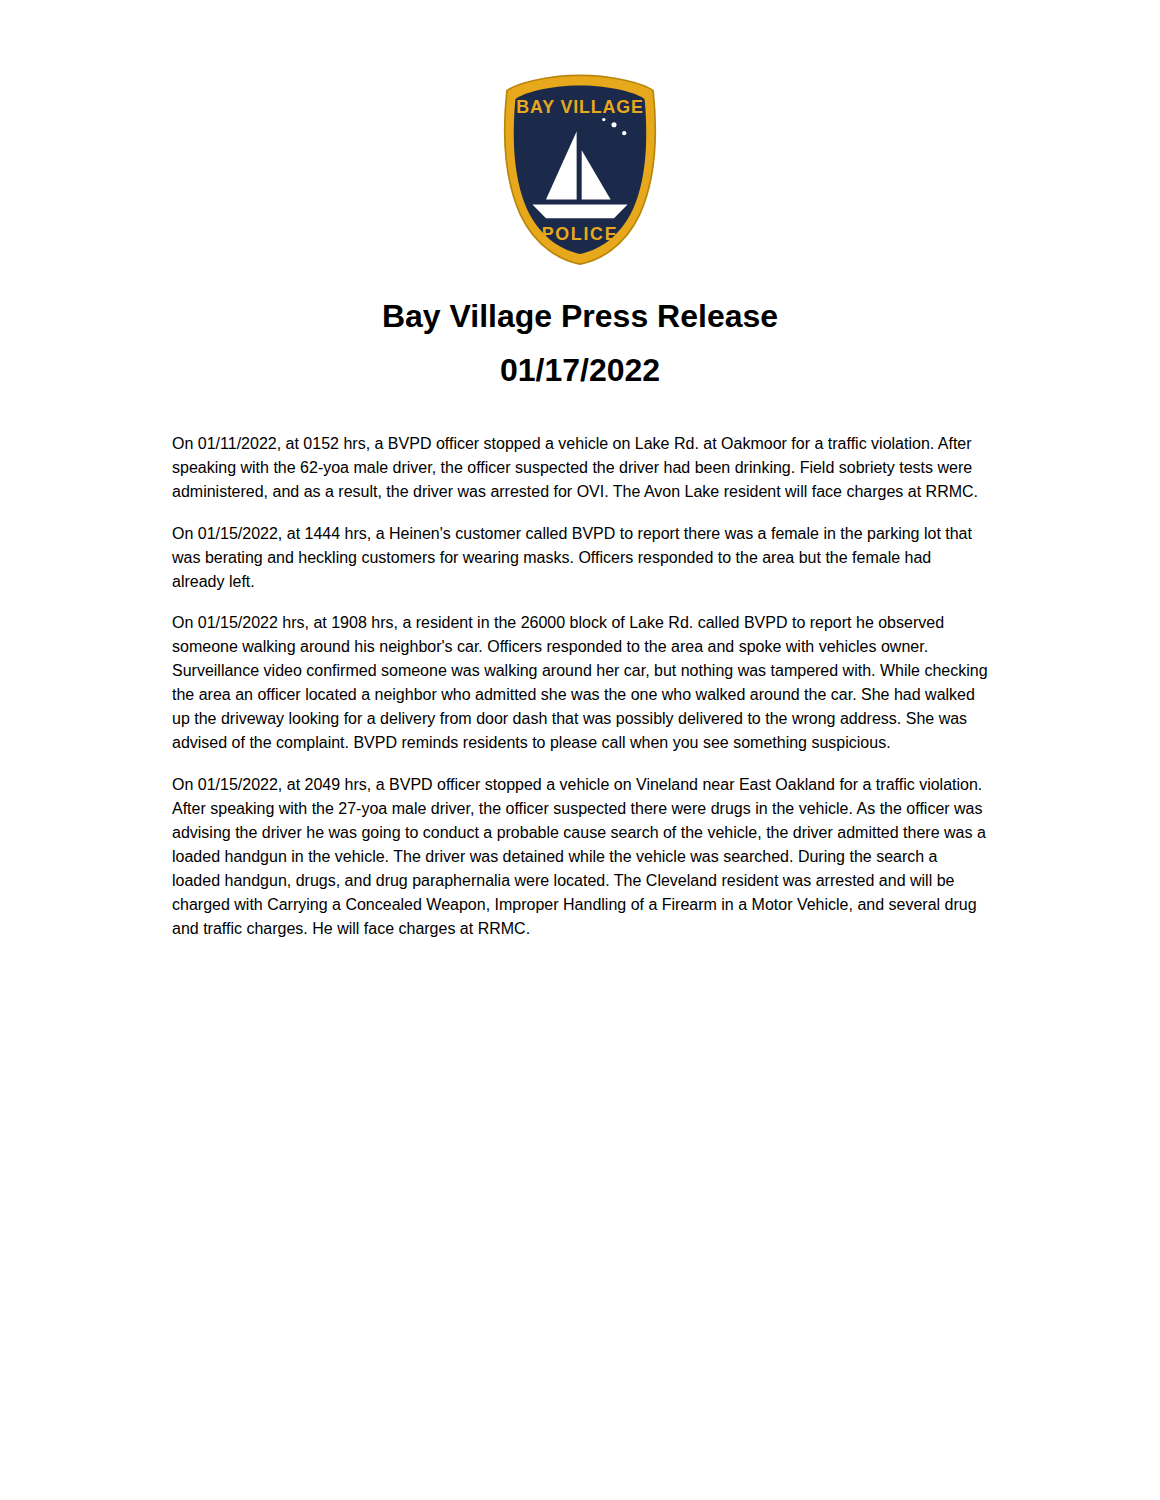Bay Village Police patch BAY VILLAGE POLICE
Bay Village Press Release
01/17/2022
On 01/11/2022, at 0152 hrs, a BVPD officer stopped a vehicle on Lake Rd. at Oakmoor for a traffic violation. After speaking with the 62-yoa male driver, the officer suspected the driver had been drinking. Field sobriety tests were administered, and as a result, the driver was arrested for OVI. The Avon Lake resident will face charges at RRMC.
On 01/15/2022, at 1444 hrs, a Heinen's customer called BVPD to report there was a female in the parking lot that was berating and heckling customers for wearing masks. Officers responded to the area but the female had already left.
On 01/15/2022 hrs, at 1908 hrs, a resident in the 26000 block of Lake Rd. called BVPD to report he observed someone walking around his neighbor's car. Officers responded to the area and spoke with vehicles owner. Surveillance video confirmed someone was walking around her car, but nothing was tampered with. While checking the area an officer located a neighbor who admitted she was the one who walked around the car. She had walked up the driveway looking for a delivery from door dash that was possibly delivered to the wrong address. She was advised of the complaint. BVPD reminds residents to please call when you see something suspicious.
On 01/15/2022, at 2049 hrs, a BVPD officer stopped a vehicle on Vineland near East Oakland for a traffic violation. After speaking with the 27-yoa male driver, the officer suspected there were drugs in the vehicle. As the officer was advising the driver he was going to conduct a probable cause search of the vehicle, the driver admitted there was a loaded handgun in the vehicle. The driver was detained while the vehicle was searched. During the search a loaded handgun, drugs, and drug paraphernalia were located. The Cleveland resident was arrested and will be charged with Carrying a Concealed Weapon, Improper Handling of a Firearm in a Motor Vehicle, and several drug and traffic charges. He will face charges at RRMC.